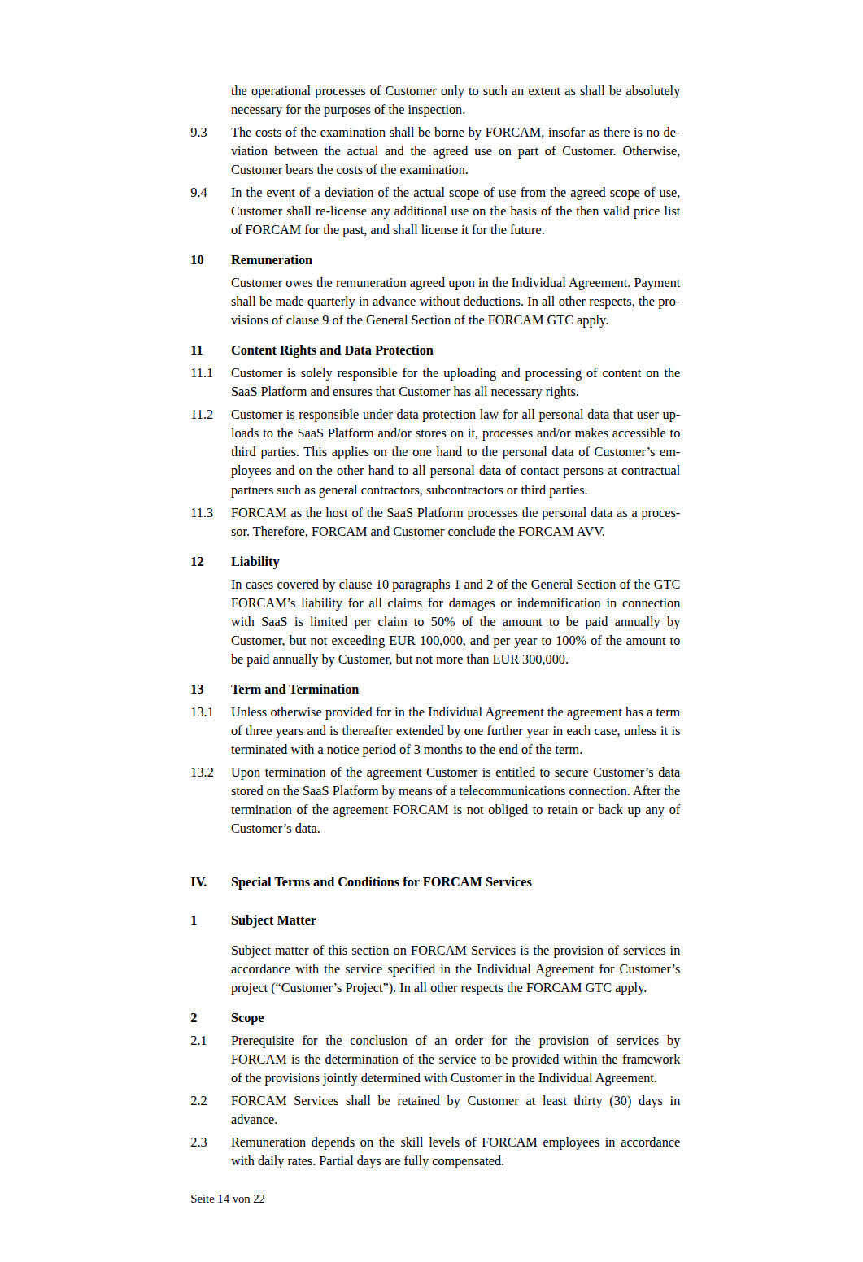the operational processes of Customer only to such an extent as shall be absolutely necessary for the purposes of the inspection.
9.3
The costs of the examination shall be borne by FORCAM, insofar as there is no deviation between the actual and the agreed use on part of Customer. Otherwise, Customer bears the costs of the examination.
9.4
In the event of a deviation of the actual scope of use from the agreed scope of use, Customer shall re-license any additional use on the basis of the then valid price list of FORCAM for the past, and shall license it for the future.
10
Remuneration
Customer owes the remuneration agreed upon in the Individual Agreement. Payment shall be made quarterly in advance without deductions. In all other respects, the provisions of clause 9 of the General Section of the FORCAM GTC apply.
11
Content Rights and Data Protection
11.1
Customer is solely responsible for the uploading and processing of content on the SaaS Platform and ensures that Customer has all necessary rights.
11.2
Customer is responsible under data protection law for all personal data that user uploads to the SaaS Platform and/or stores on it, processes and/or makes accessible to third parties. This applies on the one hand to the personal data of Customer’s employees and on the other hand to all personal data of contact persons at contractual partners such as general contractors, subcontractors or third parties.
11.3
FORCAM as the host of the SaaS Platform processes the personal data as a processor. Therefore, FORCAM and Customer conclude the FORCAM AVV.
12
Liability
In cases covered by clause 10 paragraphs 1 and 2 of the General Section of the GTC FORCAM’s liability for all claims for damages or indemnification in connection with SaaS is limited per claim to 50% of the amount to be paid annually by Customer, but not exceeding EUR 100,000, and per year to 100% of the amount to be paid annually by Customer, but not more than EUR 300,000.
13
Term and Termination
13.1
Unless otherwise provided for in the Individual Agreement the agreement has a term of three years and is thereafter extended by one further year in each case, unless it is terminated with a notice period of 3 months to the end of the term.
13.2
Upon termination of the agreement Customer is entitled to secure Customer’s data stored on the SaaS Platform by means of a telecommunications connection. After the termination of the agreement FORCAM is not obliged to retain or back up any of Customer’s data.
IV.
Special Terms and Conditions for FORCAM Services
1
Subject Matter
Subject matter of this section on FORCAM Services is the provision of services in accordance with the service specified in the Individual Agreement for Customer’s project (“Customer’s Project”). In all other respects the FORCAM GTC apply.
2
Scope
2.1
Prerequisite for the conclusion of an order for the provision of services by FORCAM is the determination of the service to be provided within the framework of the provisions jointly determined with Customer in the Individual Agreement.
2.2
FORCAM Services shall be retained by Customer at least thirty (30) days in advance.
2.3
Remuneration depends on the skill levels of FORCAM employees in accordance with daily rates. Partial days are fully compensated.
Seite 14 von 22